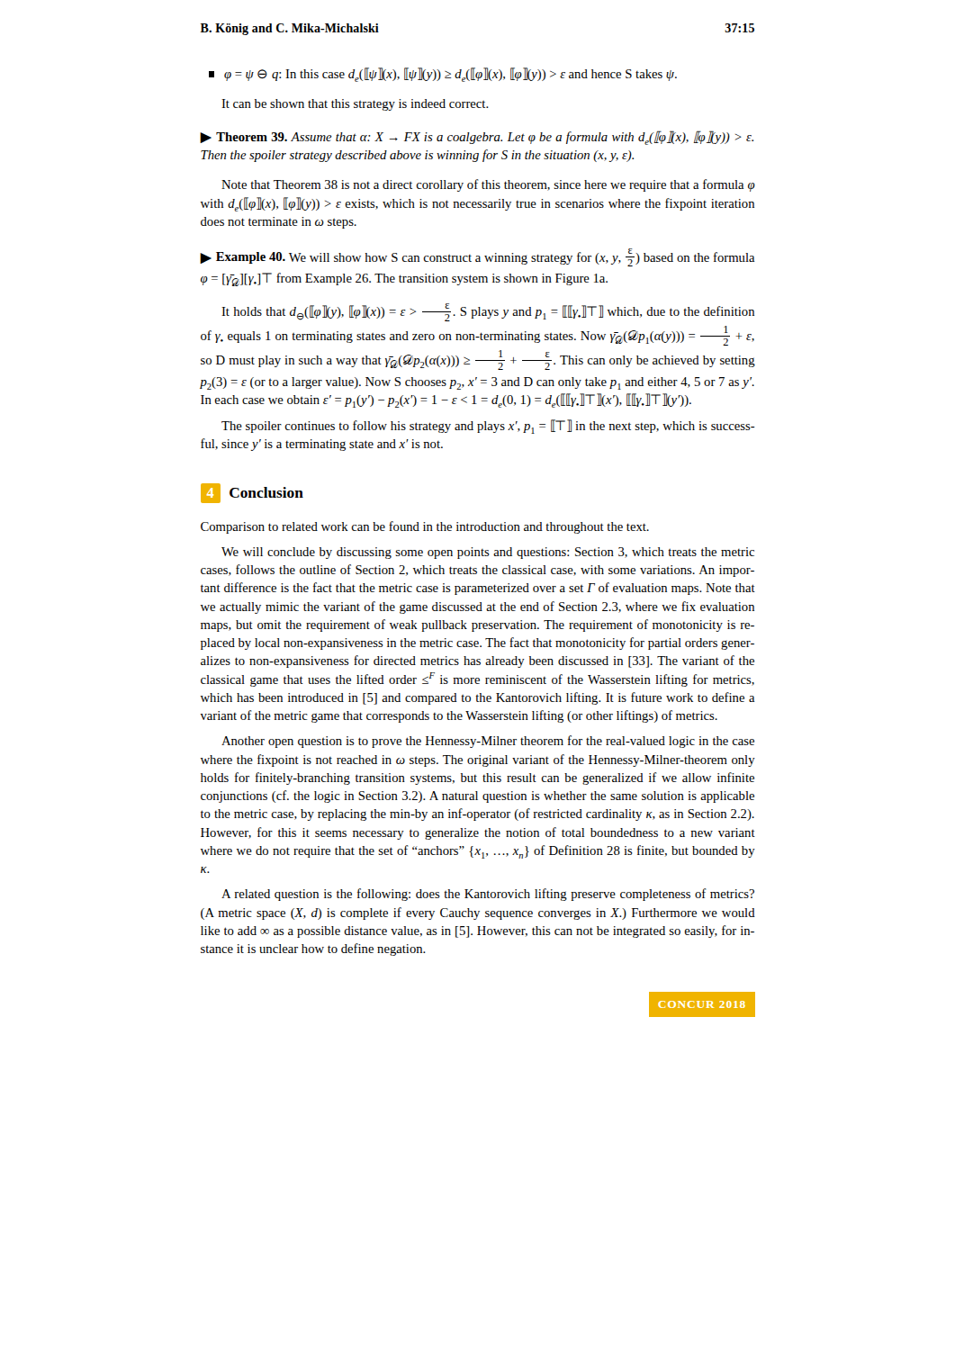B. König and C. Mika-Michalski 37:15
φ = ψ ⊖ q: In this case de(⟦ψ⟧(x), ⟦ψ⟧(y)) ≥ de(⟦φ⟧(x), ⟦φ⟧(y)) > ε and hence S takes ψ.
It can be shown that this strategy is indeed correct.
▶Theorem 39. Assume that α: X → FX is a coalgebra. Let φ be a formula with de(⟦φ⟧(x), ⟦φ⟧(y)) > ε. Then the spoiler strategy described above is winning for S in the situation (x, y, ε).
Note that Theorem 38 is not a direct corollary of this theorem, since here we require that a formula φ with de(⟦φ⟧(x), ⟦φ⟧(y)) > ε exists, which is not necessarily true in scenarios where the fixpoint iteration does not terminate in ω steps.
▶Example 40. We will show how S can construct a winning strategy for (x, y, ε 2) based on the formula φ = [γ̄𝒟][γ•]⊤ from Example 26. The transition system is shown in Figure 1a.
It holds that d⊖(⟦φ⟧(y), ⟦φ⟧(x)) = ε > ε 2. S plays y and p1 = ⟦⟦γ•⟧⊤⟧ which, due to the definition of γ• equals 1 on terminating states and zero on non-terminating states. Now γ̄𝒟(𝒟p1(α(y))) = 12 + ε, so D must play in such a way that γ̄𝒟(𝒟p2(α(x))) ≥ 12 + ε 2. This can only be achieved by setting p2(3) = ε (or to a larger value). Now S chooses p2, x′ = 3 and D can only take p1 and either 4, 5 or 7 as y′. In each case we obtain ε′ = p1(y′) − p2(x′) = 1 − ε < 1 = de(0, 1) = de(⟦⟦γ•⟧⊤⟧(x′), ⟦⟦γ•⟧⊤⟧(y′)).
The spoiler continues to follow his strategy and plays x′, p1 = ⟦⊤⟧ in the next step, which is successful, since y′ is a terminating state and x′ is not.
4 Conclusion
Comparison to related work can be found in the introduction and throughout the text.
We will conclude by discussing some open points and questions: Section 3, which treats the metric cases, follows the outline of Section 2, which treats the classical case, with some variations. An important difference is the fact that the metric case is parameterized over a set Γ of evaluation maps. Note that we actually mimic the variant of the game discussed at the end of Section 2.3, where we fix evaluation maps, but omit the requirement of weak pullback preservation. The requirement of monotonicity is replaced by local non-expansiveness in the metric case. The fact that monotonicity for partial orders generalizes to non-expansiveness for directed metrics has already been discussed in [33]. The variant of the classical game that uses the lifted order ≤F is more reminiscent of the Wasserstein lifting for metrics, which has been introduced in [5] and compared to the Kantorovich lifting. It is future work to define a variant of the metric game that corresponds to the Wasserstein lifting (or other liftings) of metrics.
Another open question is to prove the Hennessy-Milner theorem for the real-valued logic in the case where the fixpoint is not reached in ω steps. The original variant of the Hennessy-Milner-theorem only holds for finitely-branching transition systems, but this result can be generalized if we allow infinite conjunctions (cf. the logic in Section 3.2). A natural question is whether the same solution is applicable to the metric case, by replacing the min-by an inf-operator (of restricted cardinality κ, as in Section 2.2). However, for this it seems necessary to generalize the notion of total boundedness to a new variant where we do not require that the set of “anchors” {x1, …, xn} of Definition 28 is finite, but bounded by κ.
A related question is the following: does the Kantorovich lifting preserve completeness of metrics? (A metric space (X, d) is complete if every Cauchy sequence converges in X.) Furthermore we would like to add ∞ as a possible distance value, as in [5]. However, this can not be integrated so easily, for instance it is unclear how to define negation.
CONCUR 2018